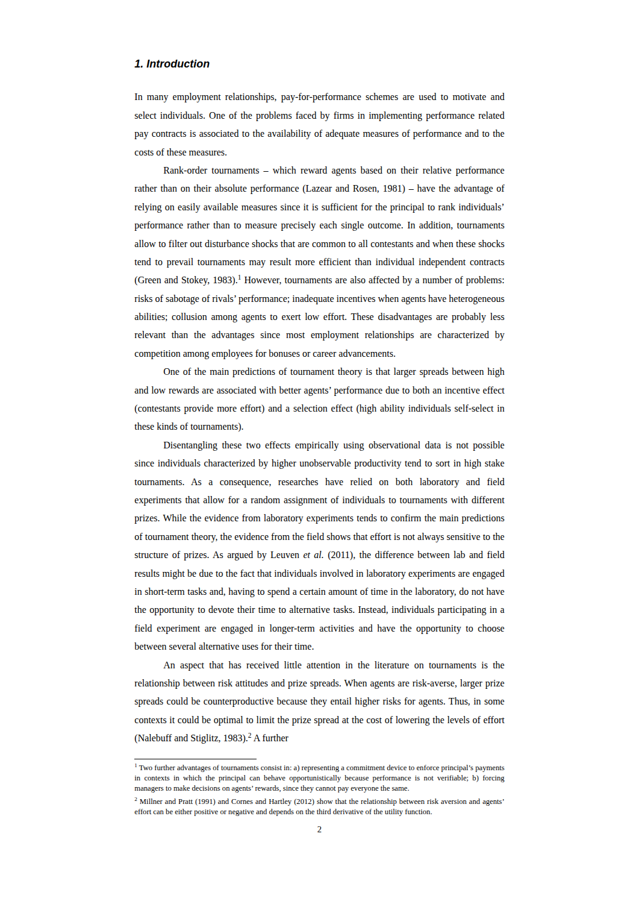1. Introduction
In many employment relationships, pay-for-performance schemes are used to motivate and select individuals. One of the problems faced by firms in implementing performance related pay contracts is associated to the availability of adequate measures of performance and to the costs of these measures.
Rank-order tournaments – which reward agents based on their relative performance rather than on their absolute performance (Lazear and Rosen, 1981) – have the advantage of relying on easily available measures since it is sufficient for the principal to rank individuals’ performance rather than to measure precisely each single outcome. In addition, tournaments allow to filter out disturbance shocks that are common to all contestants and when these shocks tend to prevail tournaments may result more efficient than individual independent contracts (Green and Stokey, 1983).1 However, tournaments are also affected by a number of problems: risks of sabotage of rivals’ performance; inadequate incentives when agents have heterogeneous abilities; collusion among agents to exert low effort. These disadvantages are probably less relevant than the advantages since most employment relationships are characterized by competition among employees for bonuses or career advancements.
One of the main predictions of tournament theory is that larger spreads between high and low rewards are associated with better agents’ performance due to both an incentive effect (contestants provide more effort) and a selection effect (high ability individuals self-select in these kinds of tournaments).
Disentangling these two effects empirically using observational data is not possible since individuals characterized by higher unobservable productivity tend to sort in high stake tournaments. As a consequence, researches have relied on both laboratory and field experiments that allow for a random assignment of individuals to tournaments with different prizes. While the evidence from laboratory experiments tends to confirm the main predictions of tournament theory, the evidence from the field shows that effort is not always sensitive to the structure of prizes. As argued by Leuven et al. (2011), the difference between lab and field results might be due to the fact that individuals involved in laboratory experiments are engaged in short-term tasks and, having to spend a certain amount of time in the laboratory, do not have the opportunity to devote their time to alternative tasks. Instead, individuals participating in a field experiment are engaged in longer-term activities and have the opportunity to choose between several alternative uses for their time.
An aspect that has received little attention in the literature on tournaments is the relationship between risk attitudes and prize spreads. When agents are risk-averse, larger prize spreads could be counterproductive because they entail higher risks for agents. Thus, in some contexts it could be optimal to limit the prize spread at the cost of lowering the levels of effort (Nalebuff and Stiglitz, 1983).2 A further
1 Two further advantages of tournaments consist in: a) representing a commitment device to enforce principal’s payments in contexts in which the principal can behave opportunistically because performance is not verifiable; b) forcing managers to make decisions on agents’ rewards, since they cannot pay everyone the same.
2 Millner and Pratt (1991) and Cornes and Hartley (2012) show that the relationship between risk aversion and agents’ effort can be either positive or negative and depends on the third derivative of the utility function.
2